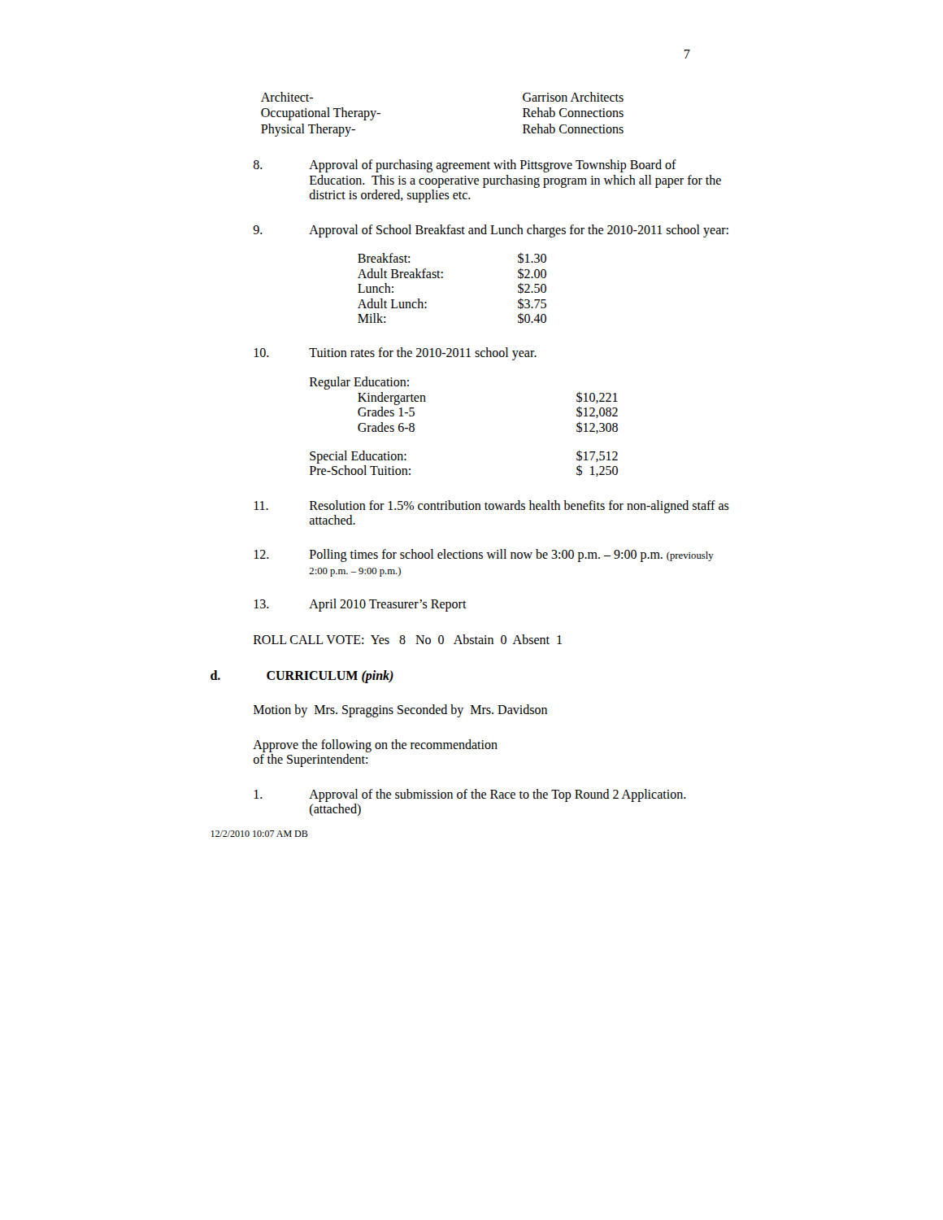7
| Architect- | Garrison Architects |
| Occupational Therapy- | Rehab Connections |
| Physical Therapy- | Rehab Connections |
8.
Approval of purchasing agreement with Pittsgrove Township Board of Education. This is a cooperative purchasing program in which all paper for the district is ordered, supplies etc.
9.
Approval of School Breakfast and Lunch charges for the 2010-2011 school year:
| Breakfast: | $1.30 |
| Adult Breakfast: | $2.00 |
| Lunch: | $2.50 |
| Adult Lunch: | $3.75 |
| Milk: | $0.40 |
10.
Tuition rates for the 2010-2011 school year.
| Regular Education: | |
| Kindergarten | $10,221 |
| Grades 1-5 | $12,082 |
| Grades 6-8 | $12,308 |
| Special Education: | $17,512 |
| Pre-School Tuition: | $ 1,250 |
11.
Resolution for 1.5% contribution towards health benefits for non-aligned staff as attached.
12.
Polling times for school elections will now be 3:00 p.m. – 9:00 p.m. (previously 2:00 p.m. – 9:00 p.m.)
13.
April 2010 Treasurer’s Report
ROLL CALL VOTE: Yes 8 No 0 Abstain 0 Absent 1
d.
CURRICULUM (pink)
Motion by Mrs. Spraggins Seconded by Mrs. Davidson
Approve the following on the recommendation
of the Superintendent:
1.
Approval of the submission of the Race to the Top Round 2 Application. (attached)
12/2/2010 10:07 AM DB